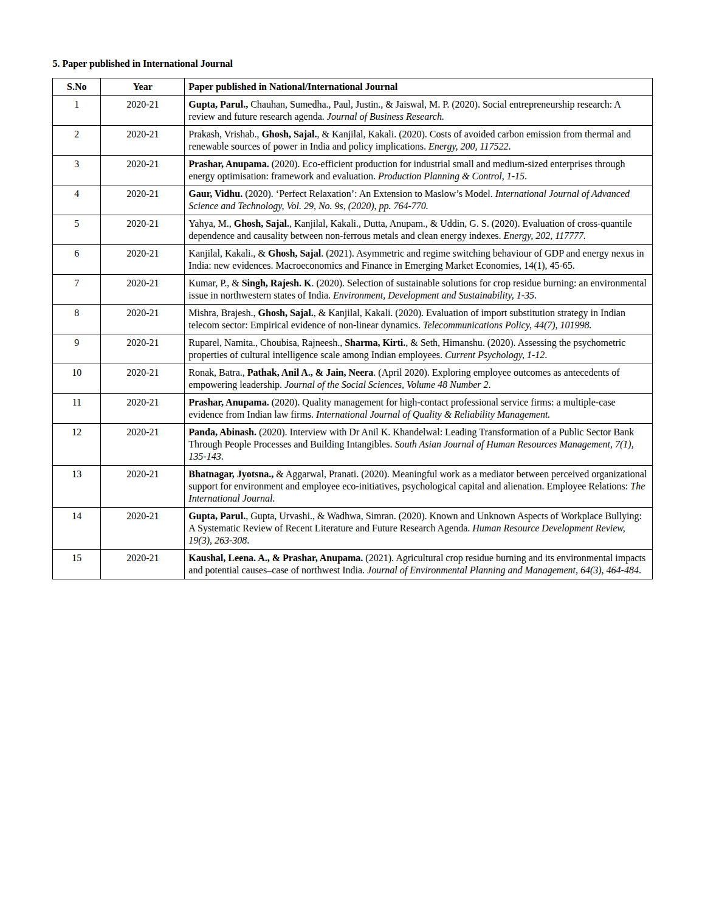5. Paper published in International Journal
| S.No | Year | Paper published in National/International Journal |
| --- | --- | --- |
| 1 | 2020-21 | Gupta, Parul., Chauhan, Sumedha., Paul, Justin., & Jaiswal, M. P. (2020). Social entrepreneurship research: A review and future research agenda. Journal of Business Research. |
| 2 | 2020-21 | Prakash, Vrishab., Ghosh, Sajal. , & Kanjilal, Kakali. (2020). Costs of avoided carbon emission from thermal and renewable sources of power in India and policy implications. Energy, 200, 117522 . |
| 3 | 2020-21 | Prashar, Anupama. (2020). Eco-efficient production for industrial small and medium-sized enterprises through energy optimisation: framework and evaluation. Production Planning & Control, 1-15 . |
| 4 | 2020-21 | Gaur, Vidhu. (2020). ‘Perfect Relaxation’: An Extension to Maslow’s Model. International Journal of Advanced Science and Technology, Vol. 29, No. 9s, (2020), pp. 764-770. |
| 5 | 2020-21 | Yahya, M., Ghosh, Sajal. , Kanjilal, Kakali., Dutta, Anupam., & Uddin, G. S. (2020). Evaluation of cross-quantile dependence and causality between non-ferrous metals and clean energy indexes. Energy, 202, 117777. |
| 6 | 2020-21 | Kanjilal, Kakali., & Ghosh, Sajal . (2021). Asymmetric and regime switching behaviour of GDP and energy nexus in India: new evidences. Macroeconomics and Finance in Emerging Market Economies, 14(1), 45-65. |
| 7 | 2020-21 | Kumar, P., & Singh, Rajesh. K . (2020). Selection of sustainable solutions for crop residue burning: an environmental issue in northwestern states of India. Environment, Development and Sustainability, 1-35 . |
| 8 | 2020-21 | Mishra, Brajesh., Ghosh, Sajal. , & Kanjilal, Kakali. (2020). Evaluation of import substitution strategy in Indian telecom sector: Empirical evidence of non-linear dynamics. Telecommunications Policy, 44(7), 101998. |
| 9 | 2020-21 | Ruparel, Namita., Choubisa, Rajneesh., Sharma, Kirti. , & Seth, Himanshu. (2020). Assessing the psychometric properties of cultural intelligence scale among Indian employees. Current Psychology, 1-12 . |
| 10 | 2020-21 | Ronak, Batra., Pathak, Anil A., & Jain, Neera . (April 2020). Exploring employee outcomes as antecedents of empowering leadership. Journal of the Social Sciences, Volume 48 Number 2 . |
| 11 | 2020-21 | Prashar, Anupama. (2020). Quality management for high-contact professional service firms: a multiple-case evidence from Indian law firms. International Journal of Quality & Reliability Management. |
| 12 | 2020-21 | Panda, Abinash. (2020). Interview with Dr Anil K. Khandelwal: Leading Transformation of a Public Sector Bank Through People Processes and Building Intangibles. South Asian Journal of Human Resources Management, 7(1), 135-143 . |
| 13 | 2020-21 | Bhatnagar, Jyotsna., & Aggarwal, Pranati. (2020). Meaningful work as a mediator between perceived organizational support for environment and employee eco-initiatives, psychological capital and alienation. Employee Relations: The International Journal. |
| 14 | 2020-21 | Gupta, Parul. , Gupta, Urvashi., & Wadhwa, Simran. (2020). Known and Unknown Aspects of Workplace Bullying: A Systematic Review of Recent Literature and Future Research Agenda. Human Resource Development Review, 19(3), 263-308 . |
| 15 | 2020-21 | Kaushal, Leena. A., & Prashar, Anupama. (2021). Agricultural crop residue burning and its environmental impacts and potential causes–case of northwest India. Journal of Environmental Planning and Management, 64(3), 464-484 . |